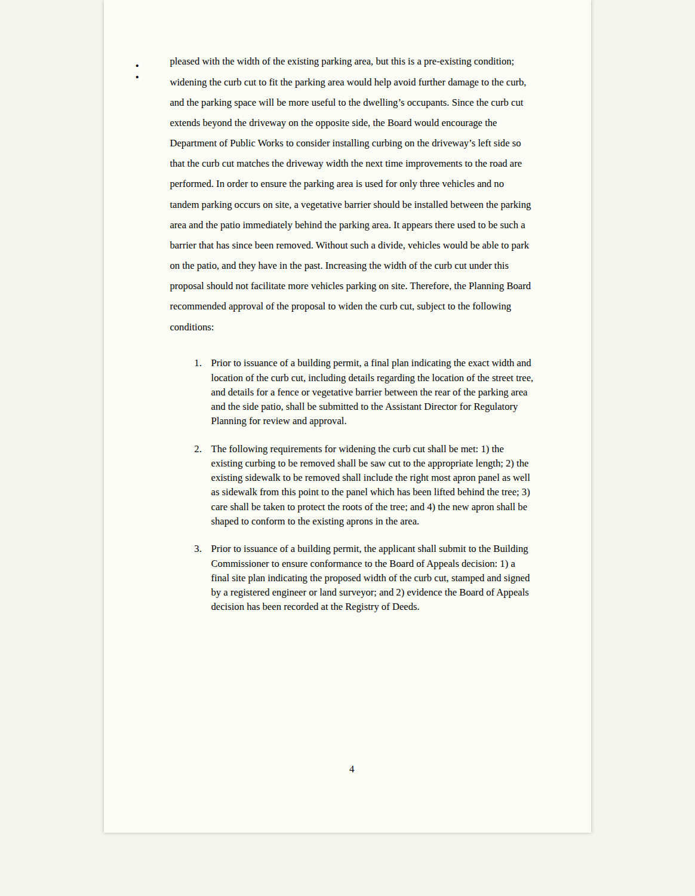•
•
pleased with the width of the existing parking area, but this is a pre-existing condition; widening the curb cut to fit the parking area would help avoid further damage to the curb, and the parking space will be more useful to the dwelling’s occupants. Since the curb cut extends beyond the driveway on the opposite side, the Board would encourage the Department of Public Works to consider installing curbing on the driveway’s left side so that the curb cut matches the driveway width the next time improvements to the road are performed. In order to ensure the parking area is used for only three vehicles and no tandem parking occurs on site, a vegetative barrier should be installed between the parking area and the patio immediately behind the parking area. It appears there used to be such a barrier that has since been removed. Without such a divide, vehicles would be able to park on the patio, and they have in the past. Increasing the width of the curb cut under this proposal should not facilitate more vehicles parking on site. Therefore, the Planning Board recommended approval of the proposal to widen the curb cut, subject to the following conditions:
Prior to issuance of a building permit, a final plan indicating the exact width and location of the curb cut, including details regarding the location of the street tree, and details for a fence or vegetative barrier between the rear of the parking area and the side patio, shall be submitted to the Assistant Director for Regulatory Planning for review and approval.
The following requirements for widening the curb cut shall be met: 1) the existing curbing to be removed shall be saw cut to the appropriate length; 2) the existing sidewalk to be removed shall include the right most apron panel as well as sidewalk from this point to the panel which has been lifted behind the tree; 3) care shall be taken to protect the roots of the tree; and 4) the new apron shall be shaped to conform to the existing aprons in the area.
Prior to issuance of a building permit, the applicant shall submit to the Building Commissioner to ensure conformance to the Board of Appeals decision: 1) a final site plan indicating the proposed width of the curb cut, stamped and signed by a registered engineer or land surveyor; and 2) evidence the Board of Appeals decision has been recorded at the Registry of Deeds.
4